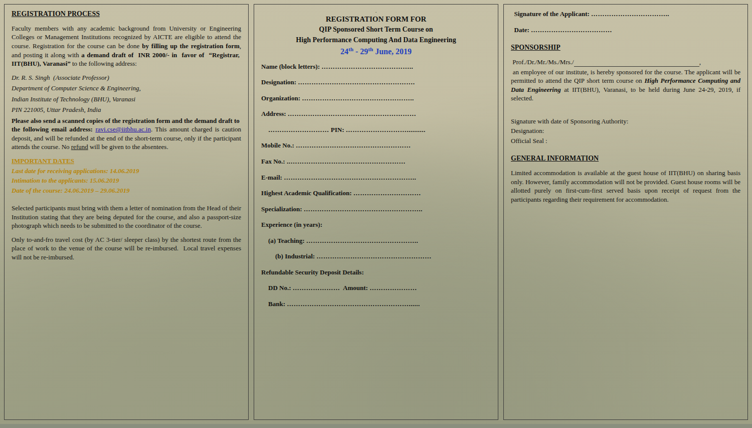REGISTRATION PROCESS
Faculty members with any academic background from University or Engineering Colleges or Management Institutions recognized by AICTE are eligible to attend the course. Registration for the course can be done by filling up the registration form, and posting it along with a demand draft of INR 2000/- in favor of “Registrar, IIT(BHU), Varanasi” to the following address:
Dr. R. S. Singh (Associate Professor)
Department of Computer Science & Engineering,
Indian Institute of Technology (BHU), Varanasi
PIN 221005, Uttar Pradesh, India
Please also send a scanned copies of the registration form and the demand draft to the following email address: ravi.cse@iitbhu.ac.in. This amount charged is caution deposit, and will be refunded at the end of the short-term course, only if the participant attends the course. No refund will be given to the absentees.
IMPORTANT DATES
Last date for receiving applications: 14.06.2019
Intimation to the applicants: 15.06.2019
Date of the course: 24.06.2019 – 29.06.2019
Selected participants must bring with them a letter of nomination from the Head of their Institution stating that they are being deputed for the course, and also a passport-size photograph which needs to be submitted to the coordinator of the course.
Only to-and-fro travel cost (by AC 3-tier/ sleeper class) by the shortest route from the place of work to the venue of the course will be re-imbursed. Local travel expenses will not be re-imbursed.
.
REGISTRATION FORM FOR
QIP Sponsored Short Term Course on
High Performance Computing And Data Engineering
24th - 29th June, 2019
Name (block letters): …………………………………..
Designation: …………………………………………….
Organization: …………………………………………..
Address: …………………………………………………
……………………… PIN: ………………………..........
Mobile No.: ……………………………………………
Fax No.: ..……………………………………………
E-mail: …………………………………………………..
Highest Academic Qualification: …………………………
Specialization: ……………………………………………..
Experience (in years):
(a) Teaching: …………………………………………..
(b) Industrial: ……………………………………………
Refundable Security Deposit Details:
DD No.: ………………… Amount: …………………
Bank: ………………………………………………......
Signature of the Applicant: ……………………………..
Date: ………………………………
SPONSORSHIP
Prof./Dr./Mr./Ms./Mrs./ ,
an employee of our institute, is hereby sponsored for the course. The applicant will be permitted to attend the QIP short term course on High Performance Computing and Data Engineering at IIT(BHU), Varanasi, to be held during June 24-29, 2019, if selected.
Signature with date of Sponsoring Authority:
Designation:
Official Seal :
GENERAL INFORMATION
Limited accommodation is available at the guest house of IIT(BHU) on sharing basis only. However, family accommodation will not be provided. Guest house rooms will be allotted purely on first-cum-first served basis upon receipt of request from the participants regarding their requirement for accommodation.